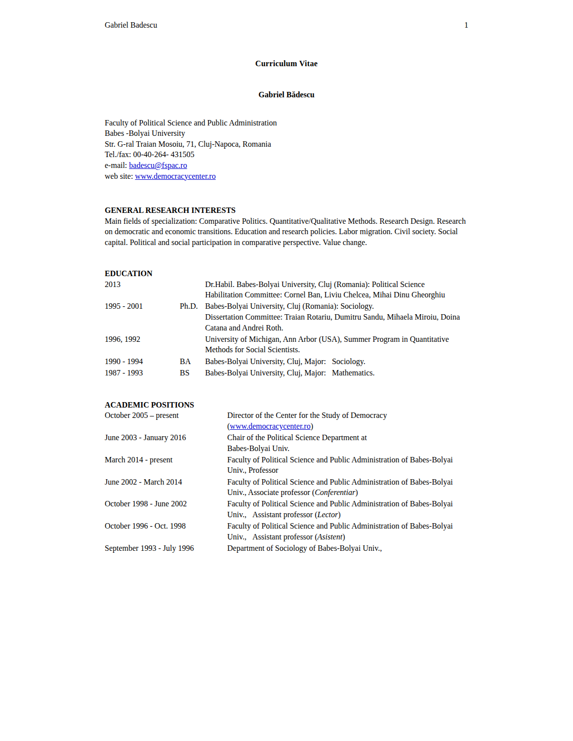Gabriel Badescu 1
Curriculum Vitae
Gabriel Bădescu
Faculty of Political Science and Public Administration
Babes -Bolyai University
Str. G-ral Traian Mosoiu, 71, Cluj-Napoca, Romania
Tel./fax: 00-40-264- 431505
e-mail: badescu@fspac.ro
web site: www.democracycenter.ro
General Research Interests
Main fields of specialization: Comparative Politics. Quantitative/Qualitative Methods. Research Design. Research on democratic and economic transitions. Education and research policies. Labor migration. Civil society. Social capital. Political and social participation in comparative perspective. Value change.
Education
| 2013 | | Dr.Habil. Babes-Bolyai University, Cluj (Romania): Political Science Habilitation Committee: Cornel Ban, Liviu Chelcea, Mihai Dinu Gheorghiu |
| 1995 - 2001 | Ph.D. | Babes-Bolyai University, Cluj (Romania): Sociology. Dissertation Committee: Traian Rotariu, Dumitru Sandu, Mihaela Miroiu, Doina Catana and Andrei Roth. |
| 1996, 1992 | | University of Michigan, Ann Arbor (USA), Summer Program in Quantitative Methods for Social Scientists. |
| 1990 - 1994 | BA | Babes-Bolyai University, Cluj, Major: Sociology. |
| 1987 - 1993 | BS | Babes-Bolyai University, Cluj, Major: Mathematics. |
Academic Positions
| October 2005 – present | Director of the Center for the Study of Democracy ( www.democracycenter.ro ) |
| June 2003 - January 2016 | Chair of the Political Science Department at Babes-Bolyai Univ. |
| March 2014 - present | Faculty of Political Science and Public Administration of Babes-Bolyai Univ., Professor |
| June 2002 - March 2014 | Faculty of Political Science and Public Administration of Babes-Bolyai Univ., Associate professor ( Conferentiar ) |
| October 1998 - June 2002 | Faculty of Political Science and Public Administration of Babes-Bolyai Univ., Assistant professor ( Lector ) |
| October 1996 - Oct. 1998 | Faculty of Political Science and Public Administration of Babes-Bolyai Univ., Assistant professor ( Asistent ) |
| September 1993 - July 1996 | Department of Sociology of Babes-Bolyai Univ., |